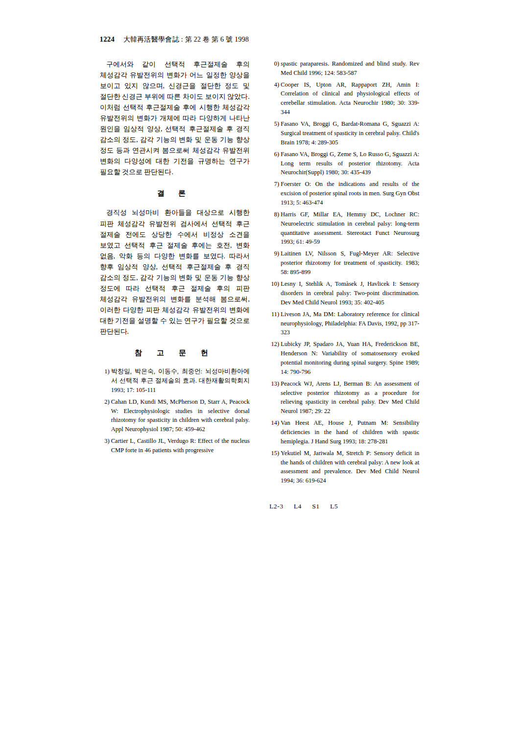1224 大韓再活醫學會誌 : 第 22 卷 第 6 號 1998
구에서와 같이 선택적 후근절제술 후의 체성감각 유발전위의 변화가 어느 일정한 양상을 보이고 있지 않으며, 신경근을 절단한 정도 및 절단한 신경근 부위에 따른 차이도 보이지 않았다. 이처럼 선택적 후근절제술 후에 시행한 체성감각 유발전위의 변화가 개체에 따라 다양하게 나타난 원인을 임상적 양상, 선택적 후근절제술 후 경직 감소의 정도, 감각 기능의 변화 및 운동 기능 향상 정도 등과 연관시켜 봄으로써 체성감각 유발전위 변화의 다양성에 대한 기전을 규명하는 연구가 필요할 것으로 판단된다.
결 론
경직성 뇌성마비 환아들을 대상으로 시행한 피판 체성감각 유발전위 검사에서 선택적 후근 절제술 전에도 상당한 수에서 비정상 소견을 보였고 선택적 후근 절제술 후에는 호전, 변화 없음, 악화 등의 다양한 변화를 보였다. 따라서 향후 임상적 양상, 선택적 후근절제술 후 경직 감소의 정도, 감각 기능의 변화 및 운동 기능 향상 정도에 따라 선택적 후근 절제술 후의 피판 체성감각 유발전위의 변화를 분석해 봄으로써, 이러한 다양한 피판 체성감각 유발전위의 변화에 대한 기전을 설명할 수 있는 연구가 필요할 것으로 판단된다.
참 고 문 헌
박창일, 박은숙, 이동수, 최중언: 뇌성마비환아에서 선택적 후근 절제술의 효과. 대한재활의학회지 1993; 17: 105-111
Cahan LD, Kundi MS, McPherson D, Starr A, Peacock W: Electrophysiologic studies in selective dorsal rhizotomy for spasticity in children with cerebral palsy. Appl Neurophysiol 1987; 50: 459-462
Cartier L, Castillo JL, Verdugo R: Effect of the nucleus CMP forte in 46 patients with progressive
spastic paraparesis. Randomized and blind study. Rev Med Child 1996; 124: 583-587
Cooper IS, Upton AR, Rappaport ZH, Amin I: Correlation of clinical and physiological effects of cerebellar stimulation. Acta Neurochir 1980; 30: 339-344
Fasano VA, Broggi G, Bardat-Romana G, Sguazzi A: Surgical treatment of spasticity in cerebral palsy. Child's Brain 1978; 4: 289-305
Fasano VA, Broggi G, Zeme S, Lo Russo G, Sguazzi A: Long term results of posterior rhizotomy. Acta Neurochir(Suppl) 1980; 30: 435-439
Foerster O: On the indications and results of the excision of posterior spinal roots in men. Surg Gyn Obst 1913; 5: 463-474
Harris GF, Millar EA, Hemmy DC, Lochner RC: Neuroelectric stimulation in cerebral palsy: long-term quantitative assessment. Stereotact Funct Neurosurg 1993; 61: 49-59
Laitinen LV, Nilsson S, Fugl-Meyer AR: Selective posterior rhizotomy for treatment of spasticity. 1983; 58: 895-899
Lesny I, Stehlik A, Tomàsek J, Havlicek I: Sensory disorders in cerebral palsy: Two-point discrimination. Dev Med Child Neurol 1993; 35: 402-405
Liveson JA, Ma DM: Laboratory reference for clinical neurophysiology, Philadelphia: FA Davis, 1992, pp 317-323
Lubicky JP, Spadaro JA, Yuan HA, Frederickson BE, Henderson N: Variability of somatosensory evoked potential monitoring during spinal surgery. Spine 1989; 14: 790-796
Peacock WJ, Arens LJ, Berman B: An assessment of selective posterior rhizotomy as a procedure for relieving spasticity in cerebral palsy. Dev Med Child Neurol 1987; 29: 22
Van Heest AE, House J, Putnam M: Sensibility deficiencies in the hand of children with spastic hemiplegia. J Hand Surg 1993; 18: 278-281
Yekutiel M, Jariwala M, Stretch P: Sensory deficit in the hands of children with cerebral palsy: A new look at assessment and prevalence. Dev Med Child Neurol 1994; 36: 619-624
L2-3 L4 S1 L5